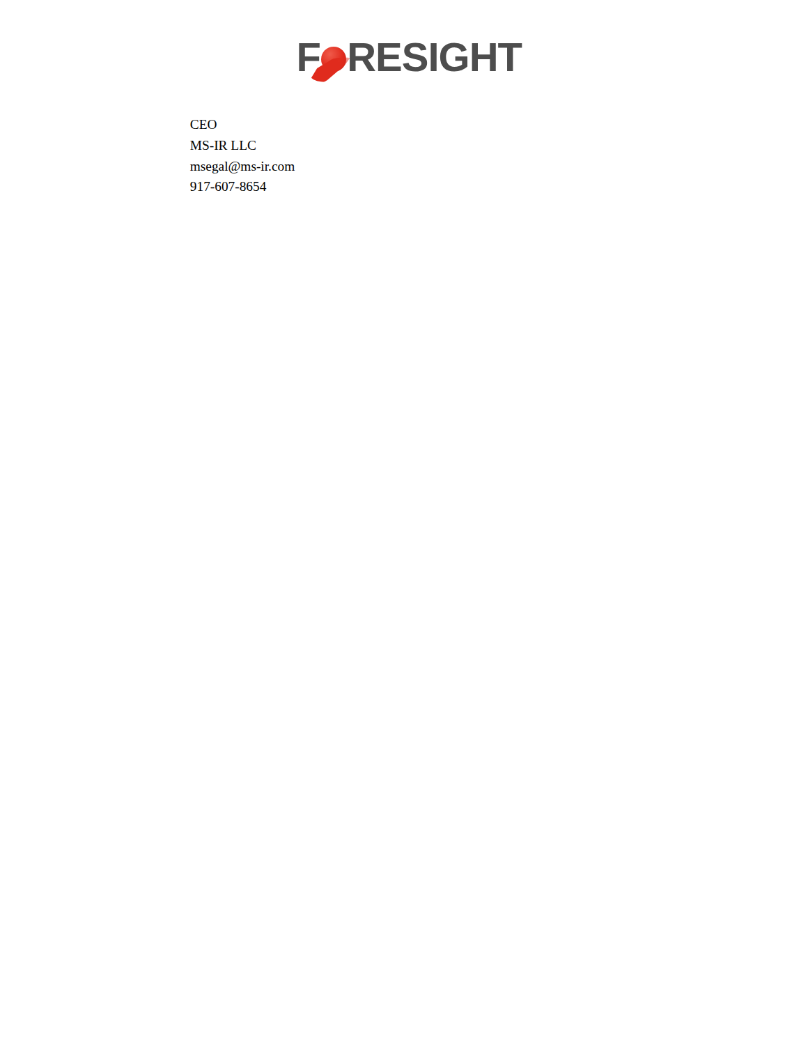F RESIGHT
CEO
MS-IR LLC
msegal@ms-ir.com
917-607-8654